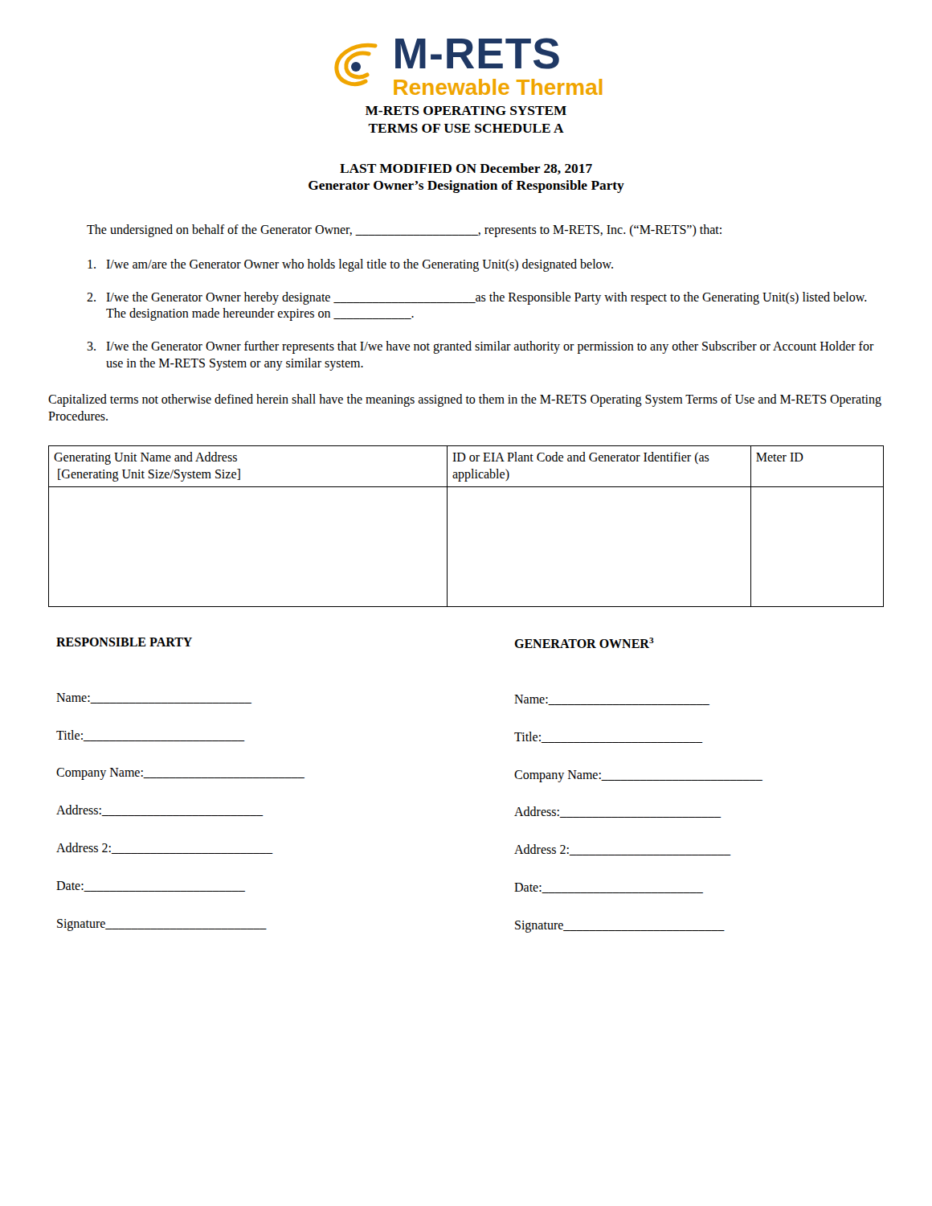M-RETS
Renewable Thermal
M-RETS OPERATING SYSTEM
TERMS OF USE SCHEDULE A
LAST MODIFIED ON December 28, 2017
Generator Owner’s Designation of Responsible Party
The undersigned on behalf of the Generator Owner, ___________________, represents to M-RETS, Inc. (“M-RETS”) that:
1. I/we am/are the Generator Owner who holds legal title to the Generating Unit(s) designated below.
2. I/we the Generator Owner hereby designate ______________________as the Responsible Party with respect to the Generating Unit(s) listed below. The designation made hereunder expires on ____________.
3. I/we the Generator Owner further represents that I/we have not granted similar authority or permission to any other Subscriber or Account Holder for use in the M-RETS System or any similar system.
Capitalized terms not otherwise defined herein shall have the meanings assigned to them in the M-RETS Operating System Terms of Use and M-RETS Operating Procedures.
| Generating Unit Name and Address [Generating Unit Size/System Size] | ID or EIA Plant Code and Generator Identifier (as applicable) | Meter ID |
| --- | --- | --- |
| RESPONSIBLE PARTY Name:_________________________ Title:_________________________ Company Name:_________________________ Address:_________________________ Address 2:_________________________ Date:_________________________ Signature_________________________ | GENERATOR OWNER 3 Name:_________________________ Title:_________________________ Company Name:_________________________ Address:_________________________ Address 2:_________________________ Date:_________________________ Signature_________________________ |